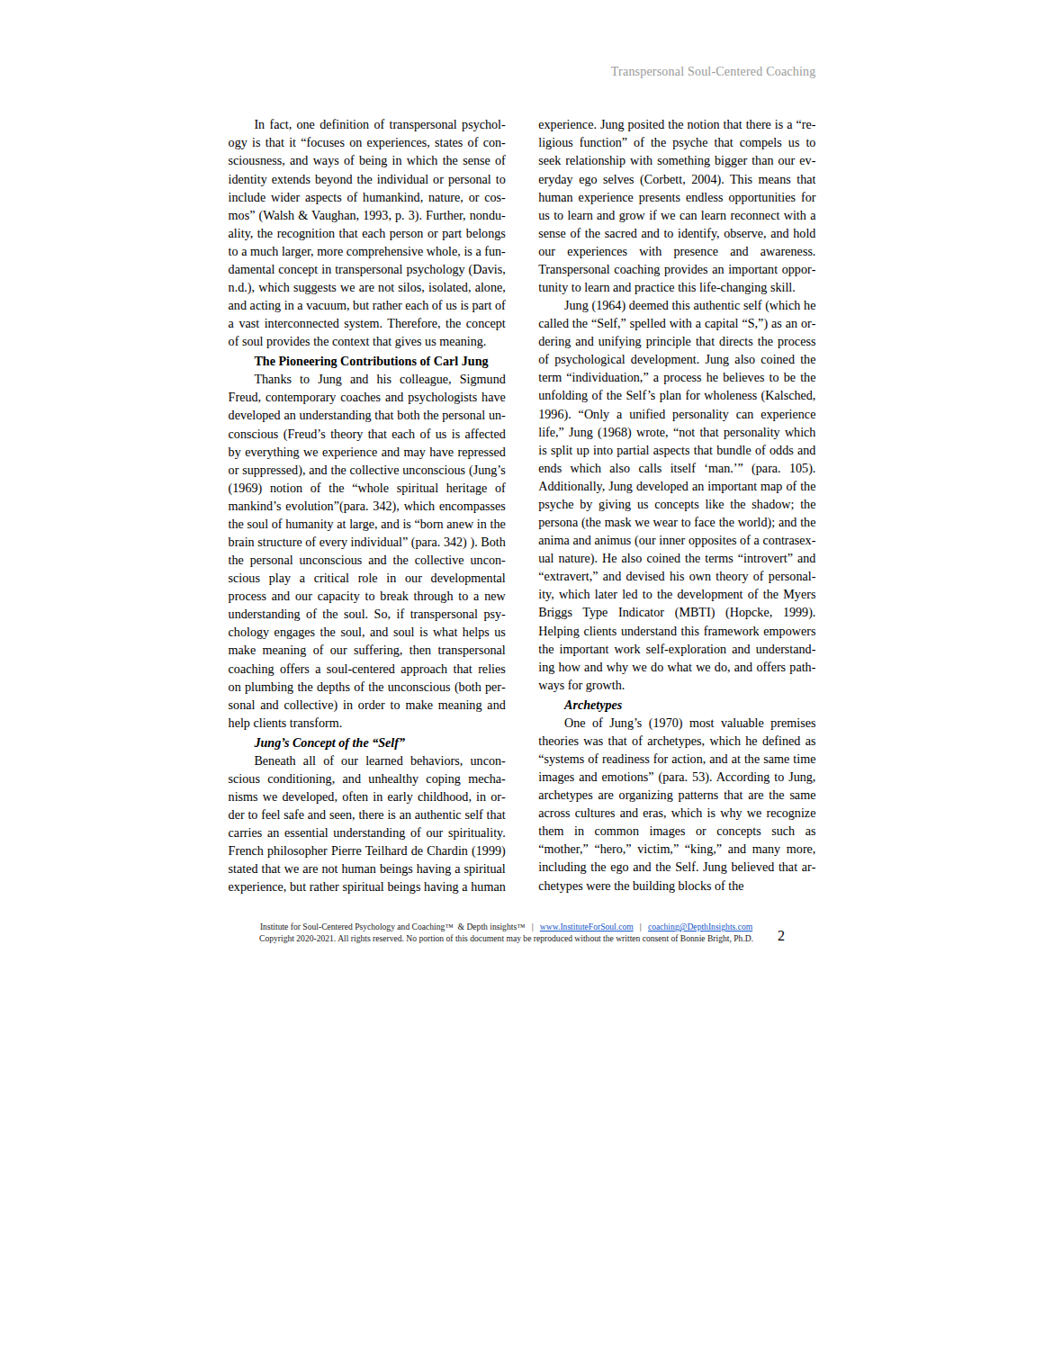Transpersonal Soul-Centered Coaching
In fact, one definition of transpersonal psychology is that it “focuses on experiences, states of consciousness, and ways of being in which the sense of identity extends beyond the individual or personal to include wider aspects of humankind, nature, or cosmos” (Walsh & Vaughan, 1993, p. 3). Further, nonduality, the recognition that each person or part belongs to a much larger, more comprehensive whole, is a fundamental concept in transpersonal psychology (Davis, n.d.), which suggests we are not silos, isolated, alone, and acting in a vacuum, but rather each of us is part of a vast interconnected system. Therefore, the concept of soul provides the context that gives us meaning.
The Pioneering Contributions of Carl Jung
Thanks to Jung and his colleague, Sigmund Freud, contemporary coaches and psychologists have developed an understanding that both the personal unconscious (Freud’s theory that each of us is affected by everything we experience and may have repressed or suppressed), and the collective unconscious (Jung’s (1969) notion of the “whole spiritual heritage of mankind’s evolution”(para. 342), which encompasses the soul of humanity at large, and is “born anew in the brain structure of every individual” (para. 342) ). Both the personal unconscious and the collective unconscious play a critical role in our developmental process and our capacity to break through to a new understanding of the soul. So, if transpersonal psychology engages the soul, and soul is what helps us make meaning of our suffering, then transpersonal coaching offers a soul-centered approach that relies on plumbing the depths of the unconscious (both personal and collective) in order to make meaning and help clients transform.
Jung’s Concept of the “Self”
Beneath all of our learned behaviors, unconscious conditioning, and unhealthy coping mechanisms we developed, often in early childhood, in order to feel safe and seen, there is an authentic self that carries an essential understanding of our spirituality. French philosopher Pierre Teilhard de Chardin (1999) stated that we are not human beings having a spiritual experience, but rather spiritual beings having a human experience. Jung posited the notion that there is a “religious function” of the psyche that compels us to seek relationship with something bigger than our everyday ego selves (Corbett, 2004). This means that human experience presents endless opportunities for us to learn and grow if we can learn reconnect with a sense of the sacred and to identify, observe, and hold our experiences with presence and awareness. Transpersonal coaching provides an important opportunity to learn and practice this life-changing skill.
Jung (1964) deemed this authentic self (which he called the “Self,” spelled with a capital “S,”) as an ordering and unifying principle that directs the process of psychological development. Jung also coined the term “individuation,” a process he believes to be the unfolding of the Self’s plan for wholeness (Kalsched, 1996). “Only a unified personality can experience life,” Jung (1968) wrote, “not that personality which is split up into partial aspects that bundle of odds and ends which also calls itself ‘man.’” (para. 105). Additionally, Jung developed an important map of the psyche by giving us concepts like the shadow; the persona (the mask we wear to face the world); and the anima and animus (our inner opposites of a contrasexual nature). He also coined the terms “introvert” and “extravert,” and devised his own theory of personality, which later led to the development of the Myers Briggs Type Indicator (MBTI) (Hopcke, 1999). Helping clients understand this framework empowers the important work self-exploration and understanding how and why we do what we do, and offers pathways for growth.
Archetypes
One of Jung’s (1970) most valuable premises theories was that of archetypes, which he defined as “systems of readiness for action, and at the same time images and emotions” (para. 53). According to Jung, archetypes are organizing patterns that are the same across cultures and eras, which is why we recognize them in common images or concepts such as “mother,” “hero,” victim,” “king,” and many more, including the ego and the Self. Jung believed that archetypes were the building blocks of the
Institute for Soul-Centered Psychology and Coaching™ & Depth insights™ | www.InstituteForSoul.com | coaching@DepthInsights.com
Copyright 2020-2021. All rights reserved. No portion of this document may be reproduced without the written consent of Bonnie Bright, Ph.D.
2